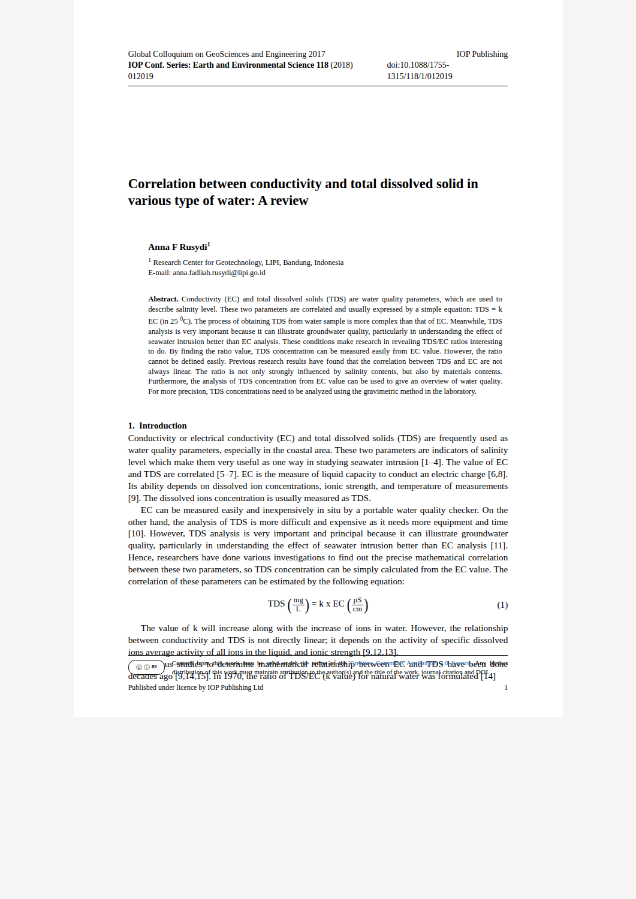Global Colloquium on GeoSciences and Engineering 2017
IOP Publishing
IOP Conf. Series: Earth and Environmental Science 118 (2018) 012019
doi:10.1088/1755-1315/118/1/012019
Correlation between conductivity and total dissolved solid in various type of water: A review
Anna F Rusydi1
1 Research Center for Geotechnology, LIPI, Bandung, Indonesia
E-mail: anna.fadliah.rusydi@lipi.go.id
Abstract. Conductivity (EC) and total dissolved solids (TDS) are water quality parameters, which are used to describe salinity level. These two parameters are correlated and usually expressed by a simple equation: TDS = k EC (in 25 0C). The process of obtaining TDS from water sample is more complex than that of EC. Meanwhile, TDS analysis is very important because it can illustrate groundwater quality, particularly in understanding the effect of seawater intrusion better than EC analysis. These conditions make research in revealing TDS/EC ratios interesting to do. By finding the ratio value, TDS concentration can be measured easily from EC value. However, the ratio cannot be defined easily. Previous research results have found that the correlation between TDS and EC are not always linear. The ratio is not only strongly influenced by salinity contents, but also by materials contents. Furthermore, the analysis of TDS concentration from EC value can be used to give an overview of water quality. For more precision, TDS concentrations need to be analyzed using the gravimetric method in the laboratory.
1. Introduction
Conductivity or electrical conductivity (EC) and total dissolved solids (TDS) are frequently used as water quality parameters, especially in the coastal area. These two parameters are indicators of salinity level which make them very useful as one way in studying seawater intrusion [1–4]. The value of EC and TDS are correlated [5–7]. EC is the measure of liquid capacity to conduct an electric charge [6,8]. Its ability depends on dissolved ion concentrations, ionic strength, and temperature of measurements [9]. The dissolved ions concentration is usually measured as TDS.
EC can be measured easily and inexpensively in situ by a portable water quality checker. On the other hand, the analysis of TDS is more difficult and expensive as it needs more equipment and time [10]. However, TDS analysis is very important and principal because it can illustrate groundwater quality, particularly in understanding the effect of seawater intrusion better than EC analysis [11]. Hence, researchers have done various investigations to find out the precise mathematical correlation between these two parameters, so TDS concentration can be simply calculated from the EC value. The correlation of these parameters can be estimated by the following equation:
TDS (mg L) = k x EC (µS cm)
(1)
The value of k will increase along with the increase of ions in water. However, the relationship between conductivity and TDS is not directly linear; it depends on the activity of specific dissolved ions average activity of all ions in the liquid, and ionic strength [9,12,13].
Previous studies to determine mathematical relationship between EC and TDS have been done decades ago [9,14,15]. In 1970, the ratio of TDS/EC (k value) for natural water was formulated [14]
Ⓒ ⓘBY
Content from this work may be used under the terms of the Creative Commons Attribution 3.0 licence. Any further distribution of this work must maintain attribution to the author(s) and the title of the work, journal citation and DOI.
Published under licence by IOP Publishing Ltd
1